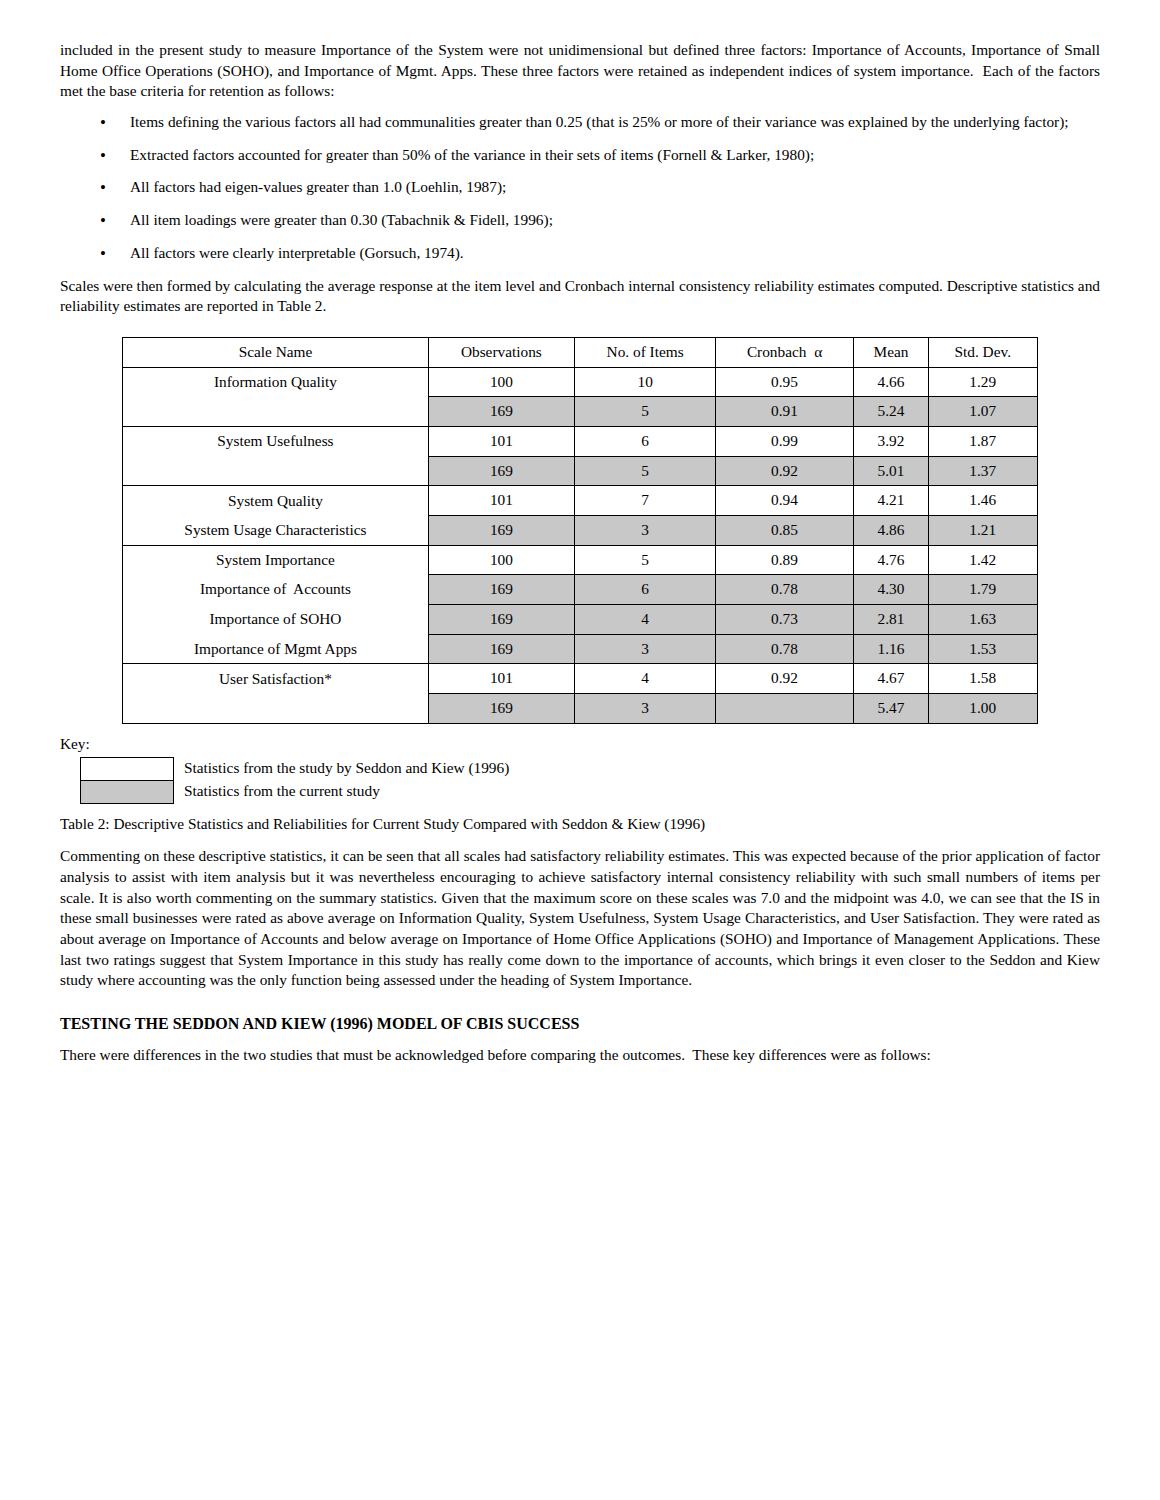included in the present study to measure Importance of the System were not unidimensional but defined three factors: Importance of Accounts, Importance of Small Home Office Operations (SOHO), and Importance of Mgmt. Apps. These three factors were retained as independent indices of system importance. Each of the factors met the base criteria for retention as follows:
Items defining the various factors all had communalities greater than 0.25 (that is 25% or more of their variance was explained by the underlying factor);
Extracted factors accounted for greater than 50% of the variance in their sets of items (Fornell & Larker, 1980);
All factors had eigen-values greater than 1.0 (Loehlin, 1987);
All item loadings were greater than 0.30 (Tabachnik & Fidell, 1996);
All factors were clearly interpretable (Gorsuch, 1974).
Scales were then formed by calculating the average response at the item level and Cronbach internal consistency reliability estimates computed. Descriptive statistics and reliability estimates are reported in Table 2.
| Scale Name | Observations | No. of Items | Cronbach α | Mean | Std. Dev. |
| Information Quality | 100 | 10 | 0.95 | 4.66 | 1.29 |
| | 169 | 5 | 0.91 | 5.24 | 1.07 |
| System Usefulness | 101 | 6 | 0.99 | 3.92 | 1.87 |
| | 169 | 5 | 0.92 | 5.01 | 1.37 |
| System Quality | 101 | 7 | 0.94 | 4.21 | 1.46 |
| System Usage Characteristics | 169 | 3 | 0.85 | 4.86 | 1.21 |
| System Importance | 100 | 5 | 0.89 | 4.76 | 1.42 |
| Importance of Accounts | 169 | 6 | 0.78 | 4.30 | 1.79 |
| Importance of SOHO | 169 | 4 | 0.73 | 2.81 | 1.63 |
| Importance of Mgmt Apps | 169 | 3 | 0.78 | 1.16 | 1.53 |
| User Satisfaction* | 101 | 4 | 0.92 | 4.67 | 1.58 |
| | 169 | 3 | | 5.47 | 1.00 |
Key:
| | Statistics from the study by Seddon and Kiew (1996) |
| | Statistics from the current study |
Table 2: Descriptive Statistics and Reliabilities for Current Study Compared with Seddon & Kiew (1996)
Commenting on these descriptive statistics, it can be seen that all scales had satisfactory reliability estimates. This was expected because of the prior application of factor analysis to assist with item analysis but it was nevertheless encouraging to achieve satisfactory internal consistency reliability with such small numbers of items per scale. It is also worth commenting on the summary statistics. Given that the maximum score on these scales was 7.0 and the midpoint was 4.0, we can see that the IS in these small businesses were rated as above average on Information Quality, System Usefulness, System Usage Characteristics, and User Satisfaction. They were rated as about average on Importance of Accounts and below average on Importance of Home Office Applications (SOHO) and Importance of Management Applications. These last two ratings suggest that System Importance in this study has really come down to the importance of accounts, which brings it even closer to the Seddon and Kiew study where accounting was the only function being assessed under the heading of System Importance.
TESTING THE SEDDON AND KIEW (1996) MODEL OF CBIS SUCCESS
There were differences in the two studies that must be acknowledged before comparing the outcomes. These key differences were as follows: